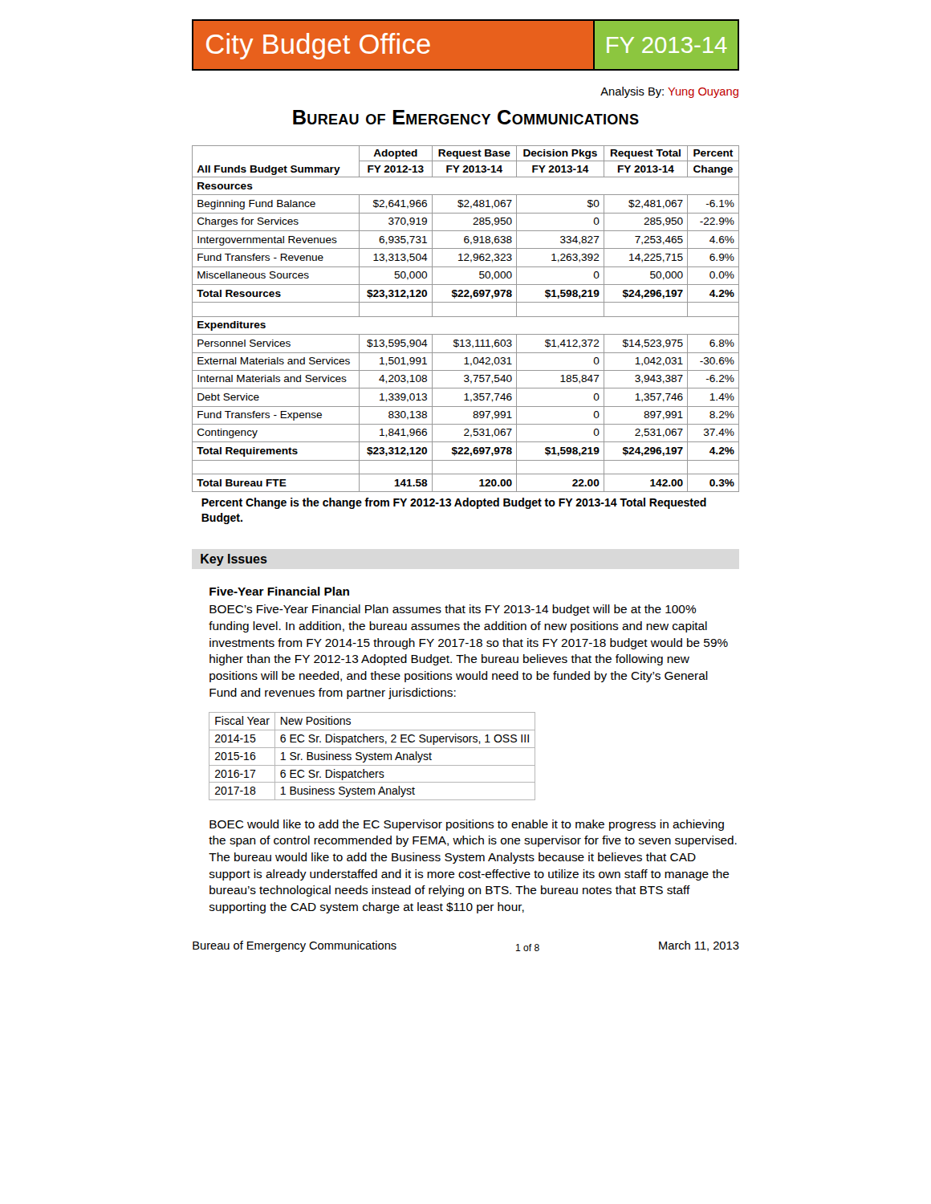City Budget Office
FY 2013-14
Analysis By: Yung Ouyang
Bureau of Emergency Communications
| All Funds Budget Summary | Adopted | Request Base | Decision Pkgs | Request Total | Percent |
| --- | --- | --- | --- | --- | --- |
| FY 2012-13 | FY 2013-14 | FY 2013-14 | FY 2013-14 | Change |
| Resources |
| Beginning Fund Balance | $2,641,966 | $2,481,067 | $0 | $2,481,067 | -6.1% |
| Charges for Services | 370,919 | 285,950 | 0 | 285,950 | -22.9% |
| Intergovernmental Revenues | 6,935,731 | 6,918,638 | 334,827 | 7,253,465 | 4.6% |
| Fund Transfers - Revenue | 13,313,504 | 12,962,323 | 1,263,392 | 14,225,715 | 6.9% |
| Miscellaneous Sources | 50,000 | 50,000 | 0 | 50,000 | 0.0% |
| Total Resources | $23,312,120 | $22,697,978 | $1,598,219 | $24,296,197 | 4.2% |
| Expenditures |
| Personnel Services | $13,595,904 | $13,111,603 | $1,412,372 | $14,523,975 | 6.8% |
| External Materials and Services | 1,501,991 | 1,042,031 | 0 | 1,042,031 | -30.6% |
| Internal Materials and Services | 4,203,108 | 3,757,540 | 185,847 | 3,943,387 | -6.2% |
| Debt Service | 1,339,013 | 1,357,746 | 0 | 1,357,746 | 1.4% |
| Fund Transfers - Expense | 830,138 | 897,991 | 0 | 897,991 | 8.2% |
| Contingency | 1,841,966 | 2,531,067 | 0 | 2,531,067 | 37.4% |
| Total Requirements | $23,312,120 | $22,697,978 | $1,598,219 | $24,296,197 | 4.2% |
| Total Bureau FTE | 141.58 | 120.00 | 22.00 | 142.00 | 0.3% |
Percent Change is the change from FY 2012-13 Adopted Budget to FY 2013-14 Total Requested Budget.
Key Issues
Five-Year Financial Plan
BOEC’s Five-Year Financial Plan assumes that its FY 2013-14 budget will be at the 100% funding level. In addition, the bureau assumes the addition of new positions and new capital investments from FY 2014-15 through FY 2017-18 so that its FY 2017-18 budget would be 59% higher than the FY 2012-13 Adopted Budget. The bureau believes that the following new positions will be needed, and these positions would need to be funded by the City’s General Fund and revenues from partner jurisdictions:
| Fiscal Year | New Positions |
| --- | --- |
| 2014-15 | 6 EC Sr. Dispatchers, 2 EC Supervisors, 1 OSS III |
| 2015-16 | 1 Sr. Business System Analyst |
| 2016-17 | 6 EC Sr. Dispatchers |
| 2017-18 | 1 Business System Analyst |
BOEC would like to add the EC Supervisor positions to enable it to make progress in achieving the span of control recommended by FEMA, which is one supervisor for five to seven supervised. The bureau would like to add the Business System Analysts because it believes that CAD support is already understaffed and it is more cost-effective to utilize its own staff to manage the bureau’s technological needs instead of relying on BTS. The bureau notes that BTS staff supporting the CAD system charge at least $110 per hour,
Bureau of Emergency Communications
1 of 8
March 11, 2013